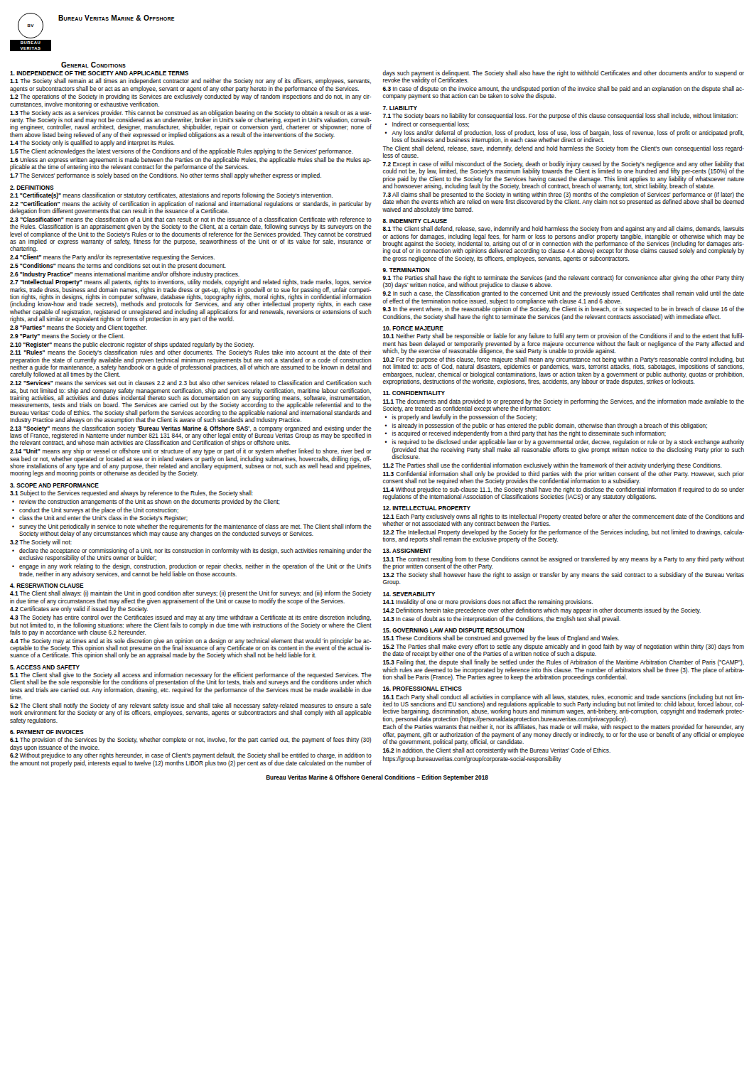BV
BUREAU
VERITAS
Bureau Veritas Marine & Offshore
General Conditions
1. Independence of the Society and applicable terms
1.1 The Society shall remain at all times an independent contractor and neither the Society nor any of its officers, employees, servants, agents or subcontractors shall be or act as an employee, servant or agent of any other party hereto in the performance of the Services.
1.2 The operations of the Society in providing its Services are exclusively conducted by way of random inspections and do not, in any circumstances, involve monitoring or exhaustive verification.
1.3 The Society acts as a services provider. This cannot be construed as an obligation bearing on the Society to obtain a result or as a warranty. The Society is not and may not be considered as an underwriter, broker in Unit's sale or chartering, expert in Unit's valuation, consulting engineer, controller, naval architect, designer, manufacturer, shipbuilder, repair or conversion yard, charterer or shipowner; none of them above listed being relieved of any of their expressed or implied obligations as a result of the interventions of the Society.
1.4 The Society only is qualified to apply and interpret its Rules.
1.5 The Client acknowledges the latest versions of the Conditions and of the applicable Rules applying to the Services' performance.
1.6 Unless an express written agreement is made between the Parties on the applicable Rules, the applicable Rules shall be the Rules applicable at the time of entering into the relevant contract for the performance of the Services.
1.7 The Services' performance is solely based on the Conditions. No other terms shall apply whether express or implied.
2. Definitions
2.1 "Certificate(s)" means classification or statutory certificates, attestations and reports following the Society's intervention.
2.2 "Certification" means the activity of certification in application of national and international regulations or standards, in particular by delegation from different governments that can result in the issuance of a Certificate.
2.3 "Classification" means the classification of a Unit that can result or not in the issuance of a classification Certificate with reference to the Rules. Classification is an appraisement given by the Society to the Client, at a certain date, following surveys by its surveyors on the level of compliance of the Unit to the Society's Rules or to the documents of reference for the Services provided. They cannot be construed as an implied or express warranty of safety, fitness for the purpose, seaworthiness of the Unit or of its value for sale, insurance or chartering.
2.4 "Client" means the Party and/or its representative requesting the Services.
2.5 "Conditions" means the terms and conditions set out in the present document.
2.6 "Industry Practice" means international maritime and/or offshore industry practices.
2.7 "Intellectual Property" means all patents, rights to inventions, utility models, copyright and related rights, trade marks, logos, service marks, trade dress, business and domain names, rights in trade dress or get-up, rights in goodwill or to sue for passing off, unfair competition rights, rights in designs, rights in computer software, database rights, topography rights, moral rights, rights in confidential information (including know-how and trade secrets), methods and protocols for Services, and any other intellectual property rights, in each case whether capable of registration, registered or unregistered and including all applications for and renewals, reversions or extensions of such rights, and all similar or equivalent rights or forms of protection in any part of the world.
2.8 "Parties" means the Society and Client together.
2.9 "Party" means the Society or the Client.
2.10 "Register" means the public electronic register of ships updated regularly by the Society.
2.11 "Rules" means the Society's classification rules and other documents. The Society's Rules take into account at the date of their preparation the state of currently available and proven technical minimum requirements but are not a standard or a code of construction neither a guide for maintenance, a safety handbook or a guide of professional practices, all of which are assumed to be known in detail and carefully followed at all times by the Client.
2.12 "Services" means the services set out in clauses 2.2 and 2.3 but also other services related to Classification and Certification such as, but not limited to: ship and company safety management certification, ship and port security certification, maritime labour certification, training activities, all activities and duties incidental thereto such as documentation on any supporting means, software, instrumentation, measurements, tests and trials on board. The Services are carried out by the Society according to the applicable referential and to the Bureau Veritas' Code of Ethics. The Society shall perform the Services according to the applicable national and international standards and Industry Practice and always on the assumption that the Client is aware of such standards and Industry Practice.
2.13 "Society" means the classification society 'Bureau Veritas Marine & Offshore SAS', a company organized and existing under the laws of France, registered in Nanterre under number 821 131 844, or any other legal entity of Bureau Veritas Group as may be specified in the relevant contract, and whose main activities are Classification and Certification of ships or offshore units.
2.14 "Unit" means any ship or vessel or offshore unit or structure of any type or part of it or system whether linked to shore, river bed or sea bed or not, whether operated or located at sea or in inland waters or partly on land, including submarines, hovercrafts, drilling rigs, offshore installations of any type and of any purpose, their related and ancillary equipment, subsea or not, such as well head and pipelines, mooring legs and mooring points or otherwise as decided by the Society.
3. Scope and performance
3.1 Subject to the Services requested and always by reference to the Rules, the Society shall:
review the construction arrangements of the Unit as shown on the documents provided by the Client;
conduct the Unit surveys at the place of the Unit construction;
class the Unit and enter the Unit's class in the Society's Register;
survey the Unit periodically in service to note whether the requirements for the maintenance of class are met. The Client shall inform the Society without delay of any circumstances which may cause any changes on the conducted surveys or Services.
3.2 The Society will not:
declare the acceptance or commissioning of a Unit, nor its construction in conformity with its design, such activities remaining under the exclusive responsibility of the Unit's owner or builder;
engage in any work relating to the design, construction, production or repair checks, neither in the operation of the Unit or the Unit's trade, neither in any advisory services, and cannot be held liable on those accounts.
4. Reservation clause
4.1 The Client shall always: (i) maintain the Unit in good condition after surveys; (ii) present the Unit for surveys; and (iii) inform the Society in due time of any circumstances that may affect the given appraisement of the Unit or cause to modify the scope of the Services.
4.2 Certificates are only valid if issued by the Society.
4.3 The Society has entire control over the Certificates issued and may at any time withdraw a Certificate at its entire discretion including, but not limited to, in the following situations: where the Client fails to comply in due time with instructions of the Society or where the Client fails to pay in accordance with clause 6.2 hereunder.
4.4 The Society may at times and at its sole discretion give an opinion on a design or any technical element that would 'in principle' be acceptable to the Society. This opinion shall not presume on the final issuance of any Certificate or on its content in the event of the actual issuance of a Certificate. This opinion shall only be an appraisal made by the Society which shall not be held liable for it.
5. Access and safety
5.1 The Client shall give to the Society all access and information necessary for the efficient performance of the requested Services. The Client shall be the sole responsible for the conditions of presentation of the Unit for tests, trials and surveys and the conditions under which tests and trials are carried out. Any information, drawing, etc. required for the performance of the Services must be made available in due time.
5.2 The Client shall notify the Society of any relevant safety issue and shall take all necessary safety-related measures to ensure a safe work environment for the Society or any of its officers, employees, servants, agents or subcontractors and shall comply with all applicable safety regulations.
6. Payment of invoices
6.1 The provision of the Services by the Society, whether complete or not, involve, for the part carried out, the payment of fees thirty (30) days upon issuance of the invoice.
6.2 Without prejudice to any other rights hereunder, in case of Client's payment default, the Society shall be entitled to charge, in addition to the amount not properly paid, interests equal to twelve (12) months LIBOR plus two (2) per cent as of due date calculated on the number of days such payment is delinquent. The Society shall also have the right to withhold Certificates and other documents and/or to suspend or revoke the validity of Certificates.
6.3 In case of dispute on the invoice amount, the undisputed portion of the invoice shall be paid and an explanation on the dispute shall accompany payment so that action can be taken to solve the dispute.
7. Liability
7.1 The Society bears no liability for consequential loss. For the purpose of this clause consequential loss shall include, without limitation:
Indirect or consequential loss;
Any loss and/or deferral of production, loss of product, loss of use, loss of bargain, loss of revenue, loss of profit or anticipated profit, loss of business and business interruption, in each case whether direct or indirect.
The Client shall defend, release, save, indemnify, defend and hold harmless the Society from the Client's own consequential loss regardless of cause.
7.2 Except in case of wilful misconduct of the Society, death or bodily injury caused by the Society's negligence and any other liability that could not be, by law, limited, the Society's maximum liability towards the Client is limited to one hundred and fifty per-cents (150%) of the price paid by the Client to the Society for the Services having caused the damage. This limit applies to any liability of whatsoever nature and howsoever arising, including fault by the Society, breach of contract, breach of warranty, tort, strict liability, breach of statute.
7.3 All claims shall be presented to the Society in writing within three (3) months of the completion of Services' performance or (if later) the date when the events which are relied on were first discovered by the Client. Any claim not so presented as defined above shall be deemed waived and absolutely time barred.
8. Indemnity clause
8.1 The Client shall defend, release, save, indemnify and hold harmless the Society from and against any and all claims, demands, lawsuits or actions for damages, including legal fees, for harm or loss to persons and/or property tangible, intangible or otherwise which may be brought against the Society, incidental to, arising out of or in connection with the performance of the Services (including for damages arising out of or in connection with opinions delivered according to clause 4.4 above) except for those claims caused solely and completely by the gross negligence of the Society, its officers, employees, servants, agents or subcontractors.
9. Termination
9.1 The Parties shall have the right to terminate the Services (and the relevant contract) for convenience after giving the other Party thirty (30) days' written notice, and without prejudice to clause 6 above.
9.2 In such a case, the Classification granted to the concerned Unit and the previously issued Certificates shall remain valid until the date of effect of the termination notice issued, subject to compliance with clause 4.1 and 6 above.
9.3 In the event where, in the reasonable opinion of the Society, the Client is in breach, or is suspected to be in breach of clause 16 of the Conditions, the Society shall have the right to terminate the Services (and the relevant contracts associated) with immediate effect.
10. Force majeure
10.1 Neither Party shall be responsible or liable for any failure to fulfil any term or provision of the Conditions if and to the extent that fulfilment has been delayed or temporarily prevented by a force majeure occurrence without the fault or negligence of the Party affected and which, by the exercise of reasonable diligence, the said Party is unable to provide against.
10.2 For the purpose of this clause, force majeure shall mean any circumstance not being within a Party's reasonable control including, but not limited to: acts of God, natural disasters, epidemics or pandemics, wars, terrorist attacks, riots, sabotages, impositions of sanctions, embargoes, nuclear, chemical or biological contaminations, laws or action taken by a government or public authority, quotas or prohibition, expropriations, destructions of the worksite, explosions, fires, accidents, any labour or trade disputes, strikes or lockouts.
11. Confidentiality
11.1 The documents and data provided to or prepared by the Society in performing the Services, and the information made available to the Society, are treated as confidential except where the information:
is properly and lawfully in the possession of the Society;
is already in possession of the public or has entered the public domain, otherwise than through a breach of this obligation;
is acquired or received independently from a third party that has the right to disseminate such information;
is required to be disclosed under applicable law or by a governmental order, decree, regulation or rule or by a stock exchange authority (provided that the receiving Party shall make all reasonable efforts to give prompt written notice to the disclosing Party prior to such disclosure.
11.2 The Parties shall use the confidential information exclusively within the framework of their activity underlying these Conditions.
11.3 Confidential information shall only be provided to third parties with the prior written consent of the other Party. However, such prior consent shall not be required when the Society provides the confidential information to a subsidiary.
11.4 Without prejudice to sub-clause 11.1, the Society shall have the right to disclose the confidential information if required to do so under regulations of the International Association of Classifications Societies (IACS) or any statutory obligations.
12. Intellectual property
12.1 Each Party exclusively owns all rights to its Intellectual Property created before or after the commencement date of the Conditions and whether or not associated with any contract between the Parties.
12.2 The Intellectual Property developed by the Society for the performance of the Services including, but not limited to drawings, calculations, and reports shall remain the exclusive property of the Society.
13. Assignment
13.1 The contract resulting from to these Conditions cannot be assigned or transferred by any means by a Party to any third party without the prior written consent of the other Party.
13.2 The Society shall however have the right to assign or transfer by any means the said contract to a subsidiary of the Bureau Veritas Group.
14. Severability
14.1 Invalidity of one or more provisions does not affect the remaining provisions.
14.2 Definitions herein take precedence over other definitions which may appear in other documents issued by the Society.
14.3 In case of doubt as to the interpretation of the Conditions, the English text shall prevail.
15. Governing law and dispute resolution
15.1 These Conditions shall be construed and governed by the laws of England and Wales.
15.2 The Parties shall make every effort to settle any dispute amicably and in good faith by way of negotiation within thirty (30) days from the date of receipt by either one of the Parties of a written notice of such a dispute.
15.3 Failing that, the dispute shall finally be settled under the Rules of Arbitration of the Maritime Arbitration Chamber of Paris ("CAMP"), which rules are deemed to be incorporated by reference into this clause. The number of arbitrators shall be three (3). The place of arbitration shall be Paris (France). The Parties agree to keep the arbitration proceedings confidential.
16. Professional ethics
16.1 Each Party shall conduct all activities in compliance with all laws, statutes, rules, economic and trade sanctions (including but not limited to US sanctions and EU sanctions) and regulations applicable to such Party including but not limited to: child labour, forced labour, collective bargaining, discrimination, abuse, working hours and minimum wages, anti-bribery, anti-corruption, copyright and trademark protection, personal data protection (https://personaldataprotection.bureauveritas.com/privacypolicy).
Each of the Parties warrants that neither it, nor its affiliates, has made or will make, with respect to the matters provided for hereunder, any offer, payment, gift or authorization of the payment of any money directly or indirectly, to or for the use or benefit of any official or employee of the government, political party, official, or candidate.
16.2 In addition, the Client shall act consistently with the Bureau Veritas' Code of Ethics.
https://group.bureauveritas.com/group/corporate-social-responsibility
Bureau Veritas Marine & Offshore General Conditions – Edition September 2018